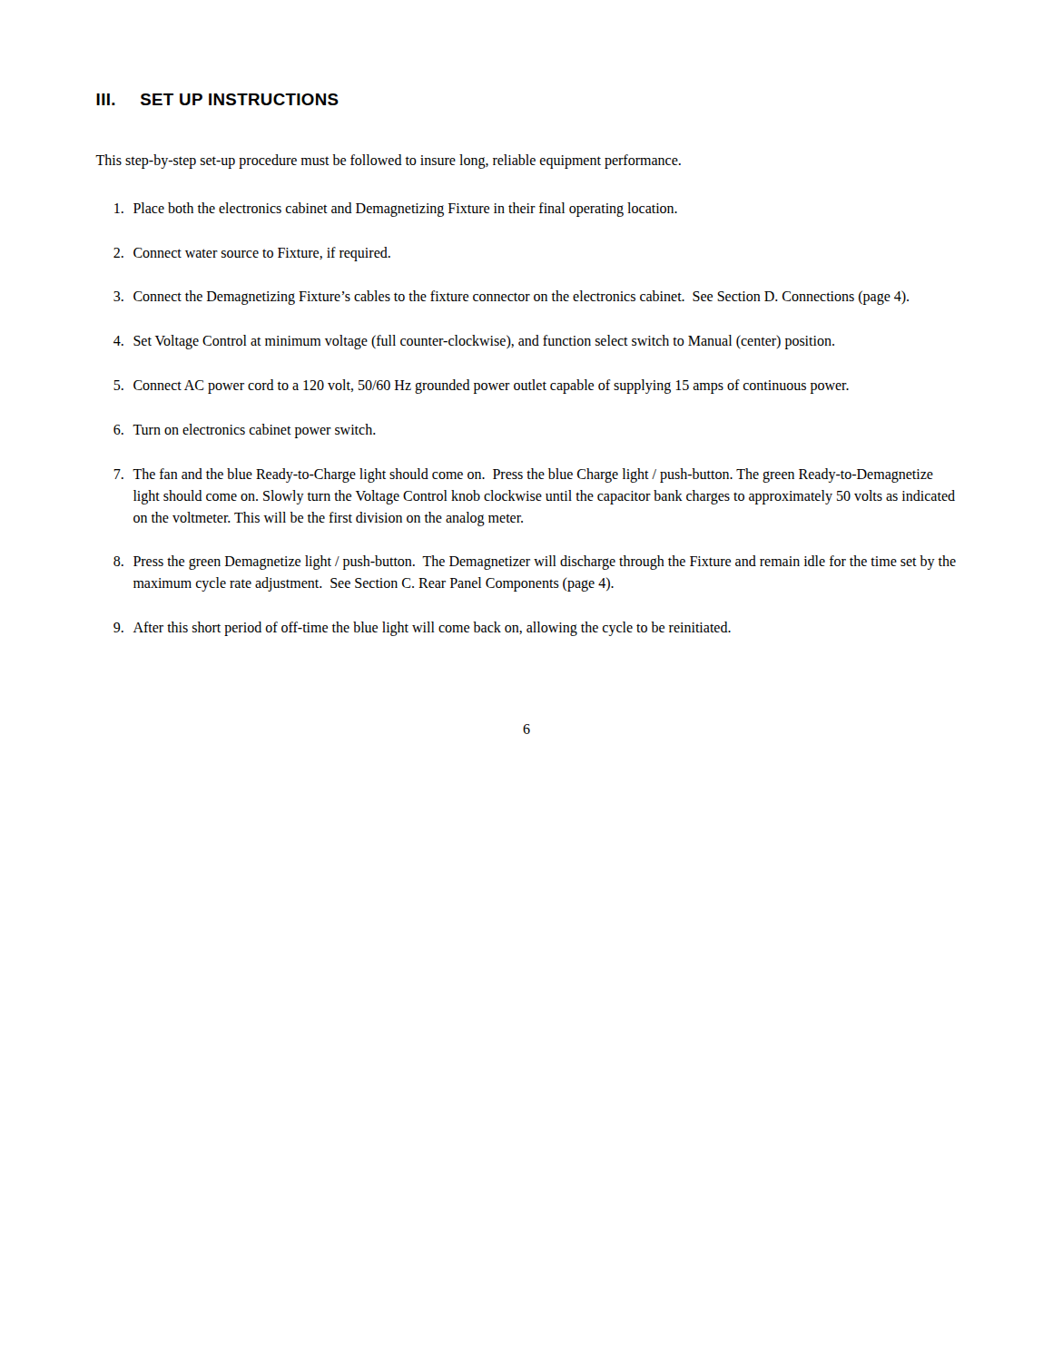III. SET UP INSTRUCTIONS
This step-by-step set-up procedure must be followed to insure long, reliable equipment performance.
Place both the electronics cabinet and Demagnetizing Fixture in their final operating location.
Connect water source to Fixture, if required.
Connect the Demagnetizing Fixture’s cables to the fixture connector on the electronics cabinet. See Section D. Connections (page 4).
Set Voltage Control at minimum voltage (full counter-clockwise), and function select switch to Manual (center) position.
Connect AC power cord to a 120 volt, 50/60 Hz grounded power outlet capable of supplying 15 amps of continuous power.
Turn on electronics cabinet power switch.
The fan and the blue Ready-to-Charge light should come on. Press the blue Charge light / push-button. The green Ready-to-Demagnetize light should come on. Slowly turn the Voltage Control knob clockwise until the capacitor bank charges to approximately 50 volts as indicated on the voltmeter. This will be the first division on the analog meter.
Press the green Demagnetize light / push-button. The Demagnetizer will discharge through the Fixture and remain idle for the time set by the maximum cycle rate adjustment. See Section C. Rear Panel Components (page 4).
After this short period of off-time the blue light will come back on, allowing the cycle to be reinitiated.
6